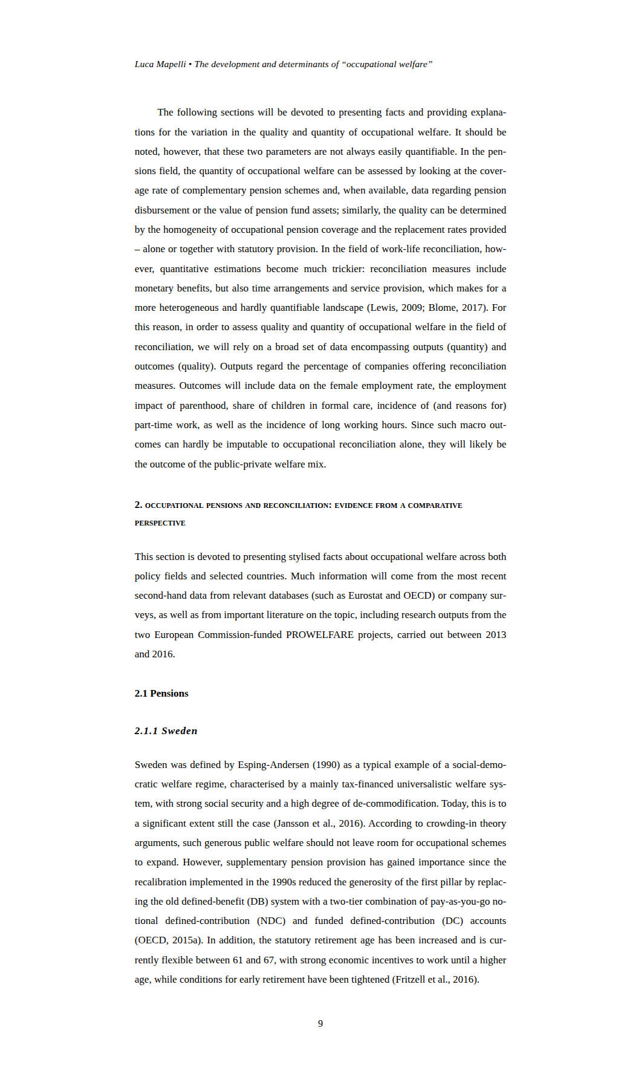Luca Mapelli • The development and determinants of “occupational welfare”
The following sections will be devoted to presenting facts and providing explanations for the variation in the quality and quantity of occupational welfare. It should be noted, however, that these two parameters are not always easily quantifiable. In the pensions field, the quantity of occupational welfare can be assessed by looking at the coverage rate of complementary pension schemes and, when available, data regarding pension disbursement or the value of pension fund assets; similarly, the quality can be determined by the homogeneity of occupational pension coverage and the replacement rates provided – alone or together with statutory provision. In the field of work-life reconciliation, however, quantitative estimations become much trickier: reconciliation measures include monetary benefits, but also time arrangements and service provision, which makes for a more heterogeneous and hardly quantifiable landscape (Lewis, 2009; Blome, 2017). For this reason, in order to assess quality and quantity of occupational welfare in the field of reconciliation, we will rely on a broad set of data encompassing outputs (quantity) and outcomes (quality). Outputs regard the percentage of companies offering reconciliation measures. Outcomes will include data on the female employment rate, the employment impact of parenthood, share of children in formal care, incidence of (and reasons for) part-time work, as well as the incidence of long working hours. Since such macro outcomes can hardly be imputable to occupational reconciliation alone, they will likely be the outcome of the public-private welfare mix.
2. Occupational pensions and reconciliation: evidence from a comparative perspective
This section is devoted to presenting stylised facts about occupational welfare across both policy fields and selected countries. Much information will come from the most recent second-hand data from relevant databases (such as Eurostat and OECD) or company surveys, as well as from important literature on the topic, including research outputs from the two European Commission-funded PROWELFARE projects, carried out between 2013 and 2016.
2.1 Pensions
2.1.1 Sweden
Sweden was defined by Esping-Andersen (1990) as a typical example of a social-democratic welfare regime, characterised by a mainly tax-financed universalistic welfare system, with strong social security and a high degree of de-commodification. Today, this is to a significant extent still the case (Jansson et al., 2016). According to crowding-in theory arguments, such generous public welfare should not leave room for occupational schemes to expand. However, supplementary pension provision has gained importance since the recalibration implemented in the 1990s reduced the generosity of the first pillar by replacing the old defined-benefit (DB) system with a two-tier combination of pay-as-you-go notional defined-contribution (NDC) and funded defined-contribution (DC) accounts (OECD, 2015a). In addition, the statutory retirement age has been increased and is currently flexible between 61 and 67, with strong economic incentives to work until a higher age, while conditions for early retirement have been tightened (Fritzell et al., 2016).
9